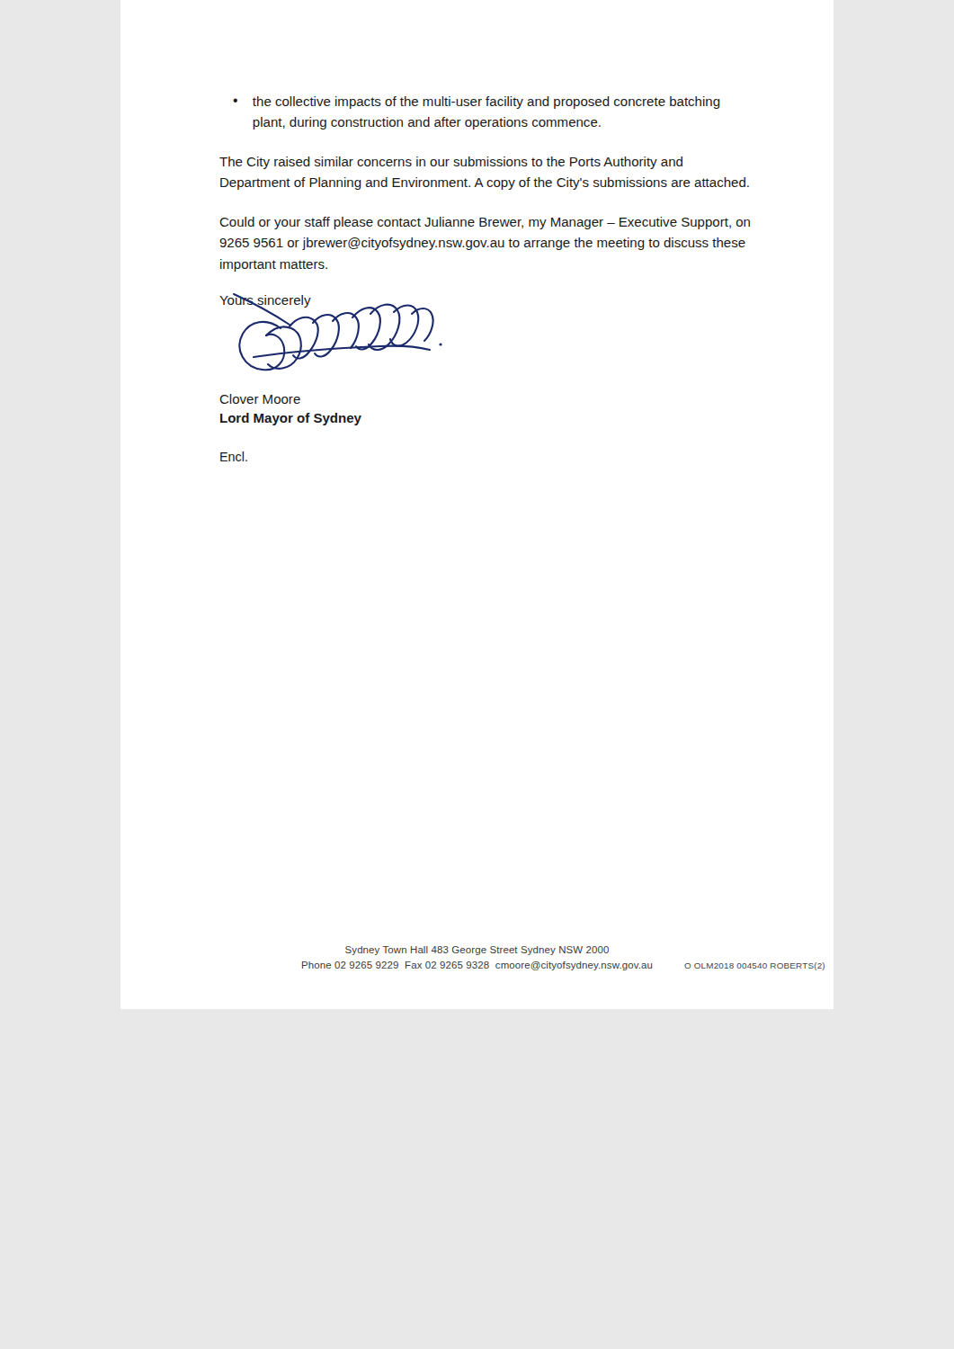the collective impacts of the multi-user facility and proposed concrete batching plant, during construction and after operations commence.
The City raised similar concerns in our submissions to the Ports Authority and Department of Planning and Environment. A copy of the City's submissions are attached.
Could or your staff please contact Julianne Brewer, my Manager – Executive Support, on 9265 9561 or jbrewer@cityofsydney.nsw.gov.au to arrange the meeting to discuss these important matters.
Yours sincerely
Clover Moore
Lord Mayor of Sydney
Encl.
Sydney Town Hall 483 George Street Sydney NSW 2000
Phone 02 9265 9229 Fax 02 9265 9328 cmoore@cityofsydney.nsw.gov.au
O OLM2018 004540 ROBERTS(2)